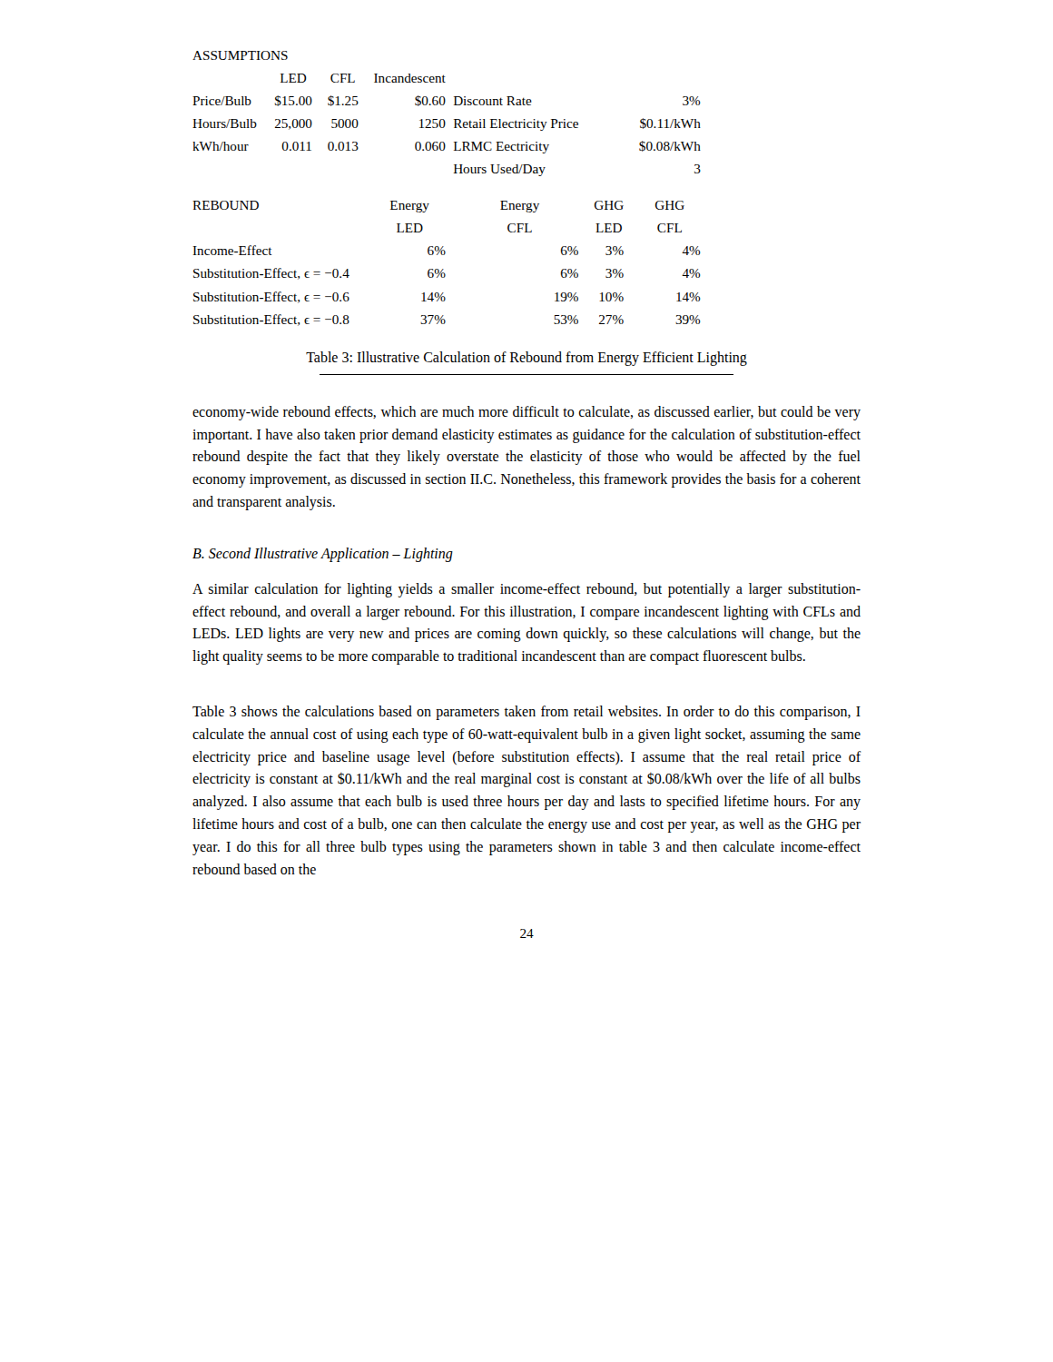| ASSUMPTIONS | | | |
| | LED | CFL | Incandescent | | | |
| Price/Bulb | $15.00 | $1.25 | $0.60 | Discount Rate | | 3% |
| Hours/Bulb | 25,000 | 5000 | 1250 | Retail Electricity Price | | $0.11/kWh |
| kWh/hour | 0.011 | 0.013 | 0.060 | LRMC Eectricity | | $0.08/kWh |
| | | | | Hours Used/Day | | 3 |
| REBOUND | | | Energy | Energy | GHG | GHG |
| | | | LED | CFL | LED | CFL |
| Income-Effect | 6% | 6% | 3% | 4% |
| Substitution-Effect, ϵ = −0.4 | 6% | 6% | 3% | 4% |
| Substitution-Effect, ϵ = −0.6 | 14% | 19% | 10% | 14% |
| Substitution-Effect, ϵ = −0.8 | 37% | 53% | 27% | 39% |
Table 3: Illustrative Calculation of Rebound from Energy Efficient Lighting
economy-wide rebound effects, which are much more difficult to calculate, as discussed earlier, but could be very important. I have also taken prior demand elasticity estimates as guidance for the calculation of substitution-effect rebound despite the fact that they likely overstate the elasticity of those who would be affected by the fuel economy improvement, as discussed in section II.C. Nonetheless, this framework provides the basis for a coherent and transparent analysis.
B. Second Illustrative Application – Lighting
A similar calculation for lighting yields a smaller income-effect rebound, but potentially a larger substitution-effect rebound, and overall a larger rebound. For this illustration, I compare incandescent lighting with CFLs and LEDs. LED lights are very new and prices are coming down quickly, so these calculations will change, but the light quality seems to be more comparable to traditional incandescent than are compact fluorescent bulbs.
Table 3 shows the calculations based on parameters taken from retail websites. In order to do this comparison, I calculate the annual cost of using each type of 60-watt-equivalent bulb in a given light socket, assuming the same electricity price and baseline usage level (before substitution effects). I assume that the real retail price of electricity is constant at $0.11/kWh and the real marginal cost is constant at $0.08/kWh over the life of all bulbs analyzed. I also assume that each bulb is used three hours per day and lasts to specified lifetime hours. For any lifetime hours and cost of a bulb, one can then calculate the energy use and cost per year, as well as the GHG per year. I do this for all three bulb types using the parameters shown in table 3 and then calculate income-effect rebound based on the
24